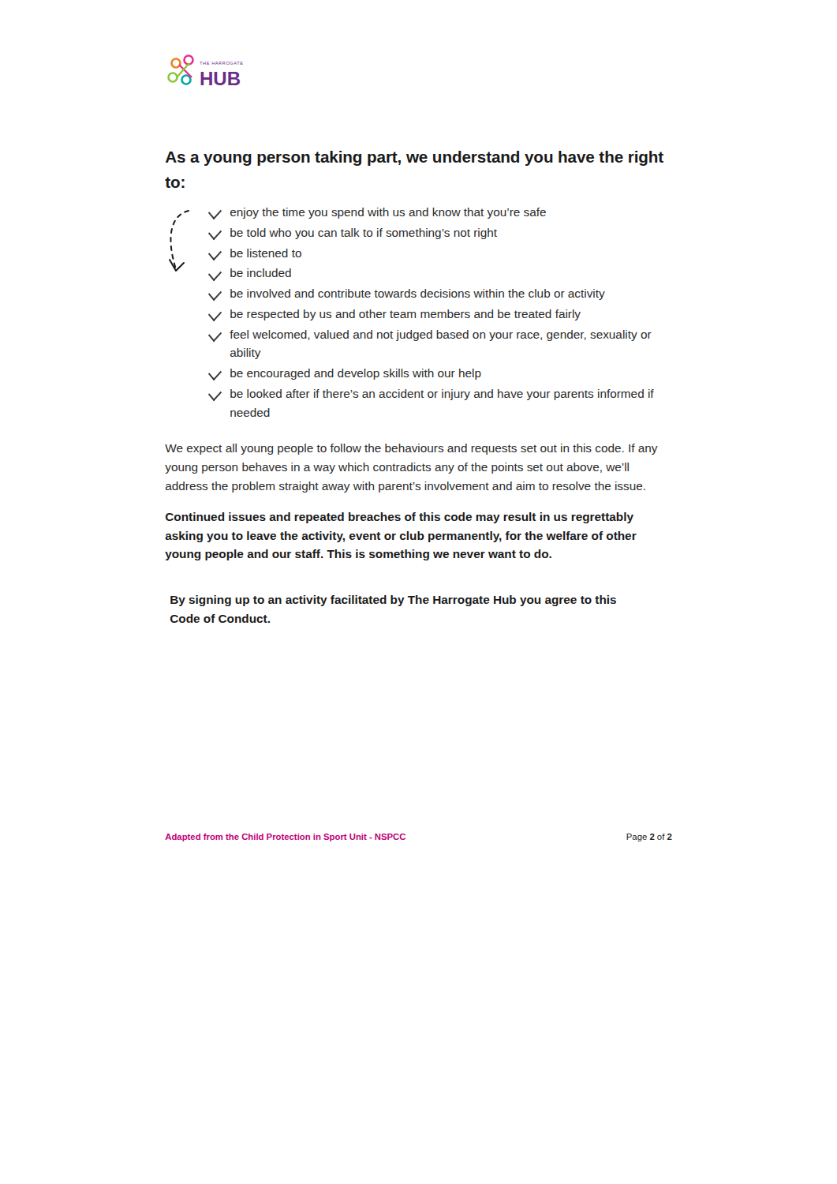THE HARROGATE HUB
As a young person taking part, we understand you have the right to:
enjoy the time you spend with us and know that you’re safe
be told who you can talk to if something’s not right
be listened to
be included
be involved and contribute towards decisions within the club or activity
be respected by us and other team members and be treated fairly
feel welcomed, valued and not judged based on your race, gender, sexuality or ability
be encouraged and develop skills with our help
be looked after if there’s an accident or injury and have your parents informed if needed
We expect all young people to follow the behaviours and requests set out in this code. If any young person behaves in a way which contradicts any of the points set out above, we’ll address the problem straight away with parent’s involvement and aim to resolve the issue.
Continued issues and repeated breaches of this code may result in us regrettably asking you to leave the activity, event or club permanently, for the welfare of other young people and our staff. This is something we never want to do.
By signing up to an activity facilitated by The Harrogate Hub you agree to this
Code of Conduct.
Adapted from the Child Protection in Sport Unit - NSPCC Page 2 of 2